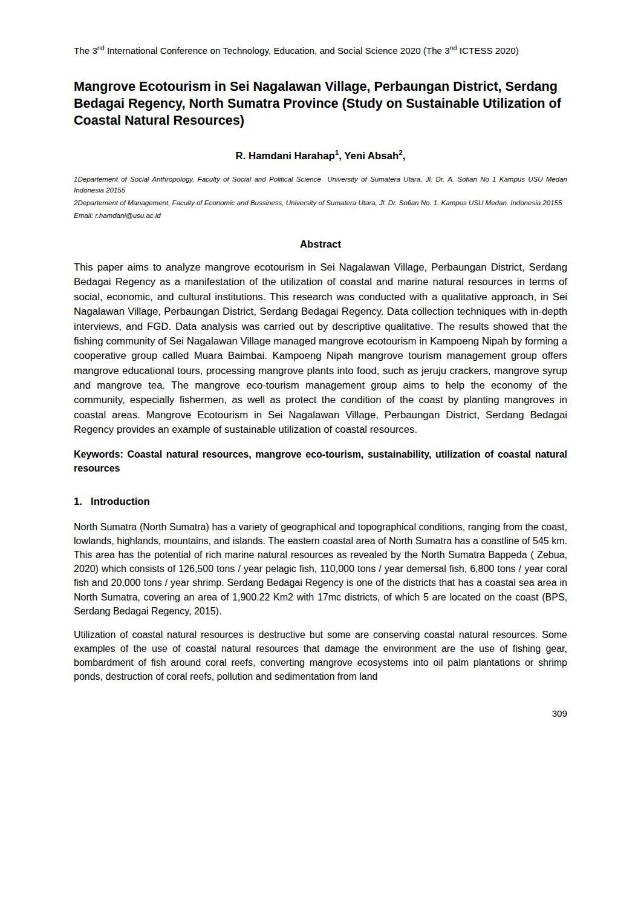The 3nd International Conference on Technology, Education, and Social Science 2020 (The 3nd ICTESS 2020)
Mangrove Ecotourism in Sei Nagalawan Village, Perbaungan District, Serdang Bedagai Regency, North Sumatra Province (Study on Sustainable Utilization of Coastal Natural Resources)
R. Hamdani Harahap1, Yeni Absah2,
1Departement of Social Anthropology, Faculty of Social and Political Science University of Sumatera Utara, Jl. Dr. A. Sofian No 1 Kampus USU Medan Indonesia 20155
2Departement of Management, Faculty of Economic and Bussiness, University of Sumatera Utara, Jl. Dr. Sofian No. 1. Kampus USU Medan. Indonesia 20155
Email: r.hamdani@usu.ac.id
Abstract
This paper aims to analyze mangrove ecotourism in Sei Nagalawan Village, Perbaungan District, Serdang Bedagai Regency as a manifestation of the utilization of coastal and marine natural resources in terms of social, economic, and cultural institutions. This research was conducted with a qualitative approach, in Sei Nagalawan Village, Perbaungan District, Serdang Bedagai Regency. Data collection techniques with in-depth interviews, and FGD. Data analysis was carried out by descriptive qualitative. The results showed that the fishing community of Sei Nagalawan Village managed mangrove ecotourism in Kampoeng Nipah by forming a cooperative group called Muara Baimbai. Kampoeng Nipah mangrove tourism management group offers mangrove educational tours, processing mangrove plants into food, such as jeruju crackers, mangrove syrup and mangrove tea. The mangrove eco-tourism management group aims to help the economy of the community, especially fishermen, as well as protect the condition of the coast by planting mangroves in coastal areas. Mangrove Ecotourism in Sei Nagalawan Village, Perbaungan District, Serdang Bedagai Regency provides an example of sustainable utilization of coastal resources.
Keywords: Coastal natural resources, mangrove eco-tourism, sustainability, utilization of coastal natural resources
1. Introduction
North Sumatra (North Sumatra) has a variety of geographical and topographical conditions, ranging from the coast, lowlands, highlands, mountains, and islands. The eastern coastal area of North Sumatra has a coastline of 545 km. This area has the potential of rich marine natural resources as revealed by the North Sumatra Bappeda ( Zebua, 2020) which consists of 126,500 tons / year pelagic fish, 110,000 tons / year demersal fish, 6,800 tons / year coral fish and 20,000 tons / year shrimp. Serdang Bedagai Regency is one of the districts that has a coastal sea area in North Sumatra, covering an area of 1,900.22 Km2 with 17mc districts, of which 5 are located on the coast (BPS, Serdang Bedagai Regency, 2015).
Utilization of coastal natural resources is destructive but some are conserving coastal natural resources. Some examples of the use of coastal natural resources that damage the environment are the use of fishing gear, bombardment of fish around coral reefs, converting mangrove ecosystems into oil palm plantations or shrimp ponds, destruction of coral reefs, pollution and sedimentation from land
309